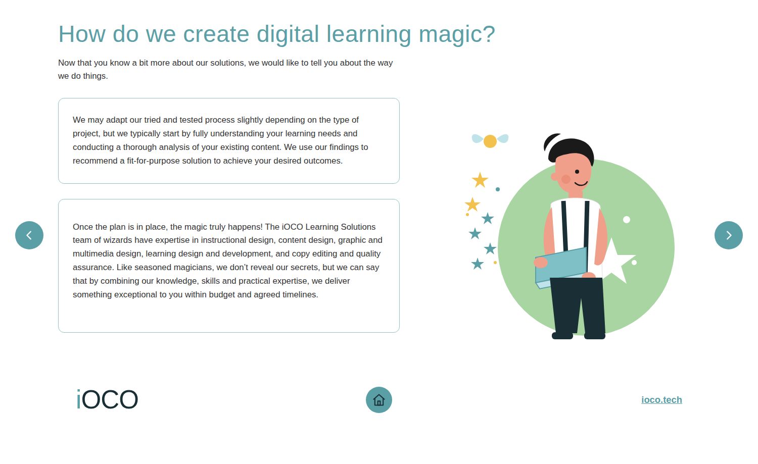How do we create digital learning magic?
Now that you know a bit more about our solutions, we would like to tell you about the way we do things.
We may adapt our tried and tested process slightly depending on the type of project, but we typically start by fully understanding your learning needs and conducting a thorough analysis of your existing content. We use our findings to recommend a fit-for-purpose solution to achieve your desired outcomes.
Once the plan is in place, the magic truly happens! The iOCO Learning Solutions team of wizards have expertise in instructional design, content design, graphic and multimedia design, learning design and development, and copy editing and quality assurance. Like seasoned magicians, we don’t reveal our secrets, but we can say that by combining our knowledge, skills and practical expertise, we deliver something exceptional to you within budget and agreed timelines.
iOCO
ioco.tech